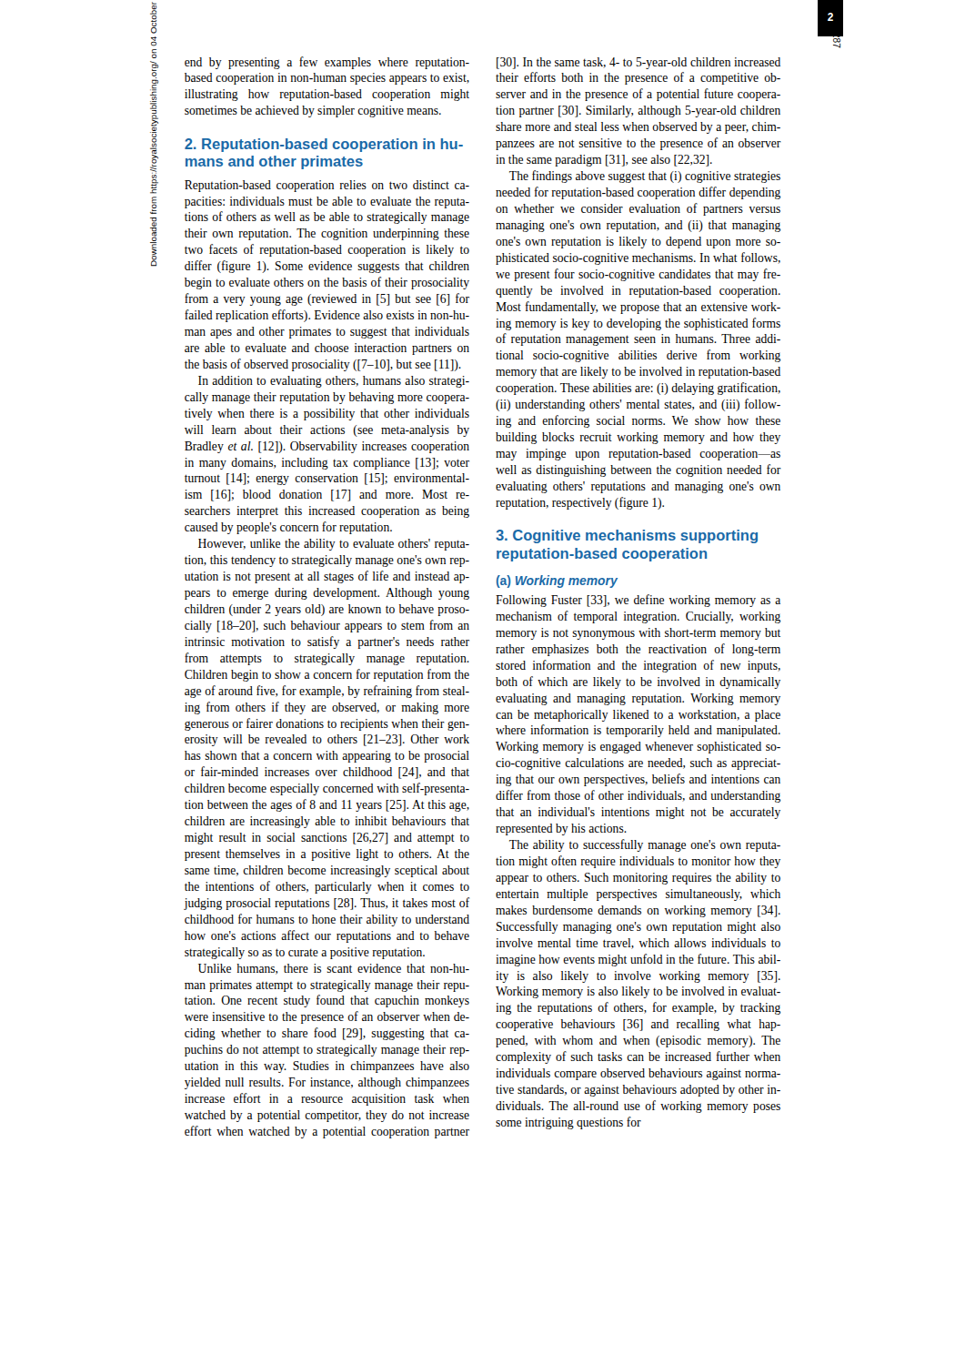2
royalsocietypublishing.org/journal/rstb Phil. Trans. R. Soc. B 376: 20200287
Downloaded from https://royalsocietypublishing.org/ on 04 October 2021
end by presenting a few examples where reputation-based cooperation in non-human species appears to exist, illustrating how reputation-based cooperation might sometimes be achieved by simpler cognitive means.
2. Reputation-based cooperation in humans and other primates
Reputation-based cooperation relies on two distinct capacities: individuals must be able to evaluate the reputations of others as well as be able to strategically manage their own reputation. The cognition underpinning these two facets of reputation-based cooperation is likely to differ (figure 1). Some evidence suggests that children begin to evaluate others on the basis of their prosociality from a very young age (reviewed in [5] but see [6] for failed replication efforts). Evidence also exists in non-human apes and other primates to suggest that individuals are able to evaluate and choose interaction partners on the basis of observed prosociality ([7–10], but see [11]).
In addition to evaluating others, humans also strategically manage their reputation by behaving more cooperatively when there is a possibility that other individuals will learn about their actions (see meta-analysis by Bradley et al. [12]). Observability increases cooperation in many domains, including tax compliance [13]; voter turnout [14]; energy conservation [15]; environmentalism [16]; blood donation [17] and more. Most researchers interpret this increased cooperation as being caused by people's concern for reputation.
However, unlike the ability to evaluate others' reputation, this tendency to strategically manage one's own reputation is not present at all stages of life and instead appears to emerge during development. Although young children (under 2 years old) are known to behave prosocially [18–20], such behaviour appears to stem from an intrinsic motivation to satisfy a partner's needs rather from attempts to strategically manage reputation. Children begin to show a concern for reputation from the age of around five, for example, by refraining from stealing from others if they are observed, or making more generous or fairer donations to recipients when their generosity will be revealed to others [21–23]. Other work has shown that a concern with appearing to be prosocial or fair-minded increases over childhood [24], and that children become especially concerned with self-presentation between the ages of 8 and 11 years [25]. At this age, children are increasingly able to inhibit behaviours that might result in social sanctions [26,27] and attempt to present themselves in a positive light to others. At the same time, children become increasingly sceptical about the intentions of others, particularly when it comes to judging prosocial reputations [28]. Thus, it takes most of childhood for humans to hone their ability to understand how one's actions affect our reputations and to behave strategically so as to curate a positive reputation.
Unlike humans, there is scant evidence that non-human primates attempt to strategically manage their reputation. One recent study found that capuchin monkeys were insensitive to the presence of an observer when deciding whether to share food [29], suggesting that capuchins do not attempt to strategically manage their reputation in this way. Studies in chimpanzees have also yielded null results. For instance, although chimpanzees increase effort in a resource acquisition task when watched by a potential competitor, they do not increase effort when watched by a potential cooperation partner [30]. In the same task, 4- to 5-year-old children increased their efforts both in the presence of a competitive observer and in the presence of a potential future cooperation partner [30]. Similarly, although 5-year-old children share more and steal less when observed by a peer, chimpanzees are not sensitive to the presence of an observer in the same paradigm [31], see also [22,32].
The findings above suggest that (i) cognitive strategies needed for reputation-based cooperation differ depending on whether we consider evaluation of partners versus managing one's own reputation, and (ii) that managing one's own reputation is likely to depend upon more sophisticated socio-cognitive mechanisms. In what follows, we present four socio-cognitive candidates that may frequently be involved in reputation-based cooperation. Most fundamentally, we propose that an extensive working memory is key to developing the sophisticated forms of reputation management seen in humans. Three additional socio-cognitive abilities derive from working memory that are likely to be involved in reputation-based cooperation. These abilities are: (i) delaying gratification, (ii) understanding others' mental states, and (iii) following and enforcing social norms. We show how these building blocks recruit working memory and how they may impinge upon reputation-based cooperation—as well as distinguishing between the cognition needed for evaluating others' reputations and managing one's own reputation, respectively (figure 1).
3. Cognitive mechanisms supporting reputation-based cooperation
(a) Working memory
Following Fuster [33], we define working memory as a mechanism of temporal integration. Crucially, working memory is not synonymous with short-term memory but rather emphasizes both the reactivation of long-term stored information and the integration of new inputs, both of which are likely to be involved in dynamically evaluating and managing reputation. Working memory can be metaphorically likened to a workstation, a place where information is temporarily held and manipulated. Working memory is engaged whenever sophisticated socio-cognitive calculations are needed, such as appreciating that our own perspectives, beliefs and intentions can differ from those of other individuals, and understanding that an individual's intentions might not be accurately represented by his actions.
The ability to successfully manage one's own reputation might often require individuals to monitor how they appear to others. Such monitoring requires the ability to entertain multiple perspectives simultaneously, which makes burdensome demands on working memory [34]. Successfully managing one's own reputation might also involve mental time travel, which allows individuals to imagine how events might unfold in the future. This ability is also likely to involve working memory [35]. Working memory is also likely to be involved in evaluating the reputations of others, for example, by tracking cooperative behaviours [36] and recalling what happened, with whom and when (episodic memory). The complexity of such tasks can be increased further when individuals compare observed behaviours against normative standards, or against behaviours adopted by other individuals. The all-round use of working memory poses some intriguing questions for